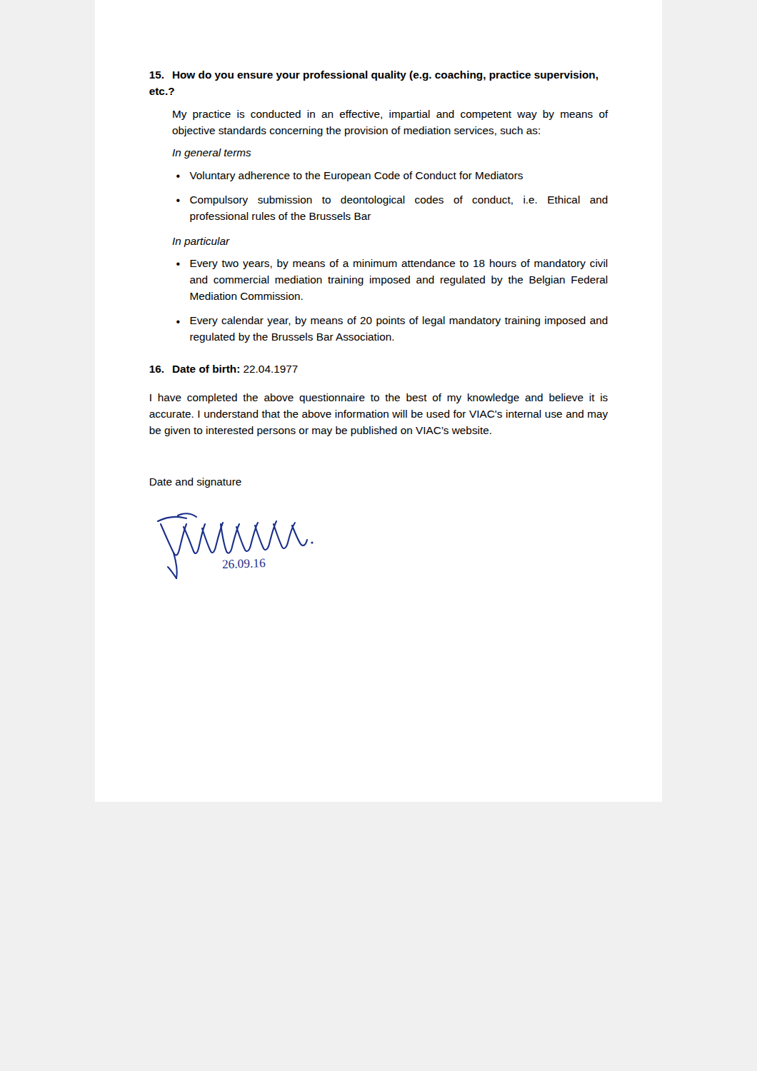15. How do you ensure your professional quality (e.g. coaching, practice supervision, etc.?
My practice is conducted in an effective, impartial and competent way by means of objective standards concerning the provision of mediation services, such as:
In general terms
Voluntary adherence to the European Code of Conduct for Mediators
Compulsory submission to deontological codes of conduct, i.e. Ethical and professional rules of the Brussels Bar
In particular
Every two years, by means of a minimum attendance to 18 hours of mandatory civil and commercial mediation training imposed and regulated by the Belgian Federal Mediation Commission.
Every calendar year, by means of 20 points of legal mandatory training imposed and regulated by the Brussels Bar Association.
16. Date of birth: 22.04.1977
I have completed the above questionnaire to the best of my knowledge and believe it is accurate. I understand that the above information will be used for VIAC's internal use and may be given to interested persons or may be published on VIAC’s website.
Date and signature
26.09.16